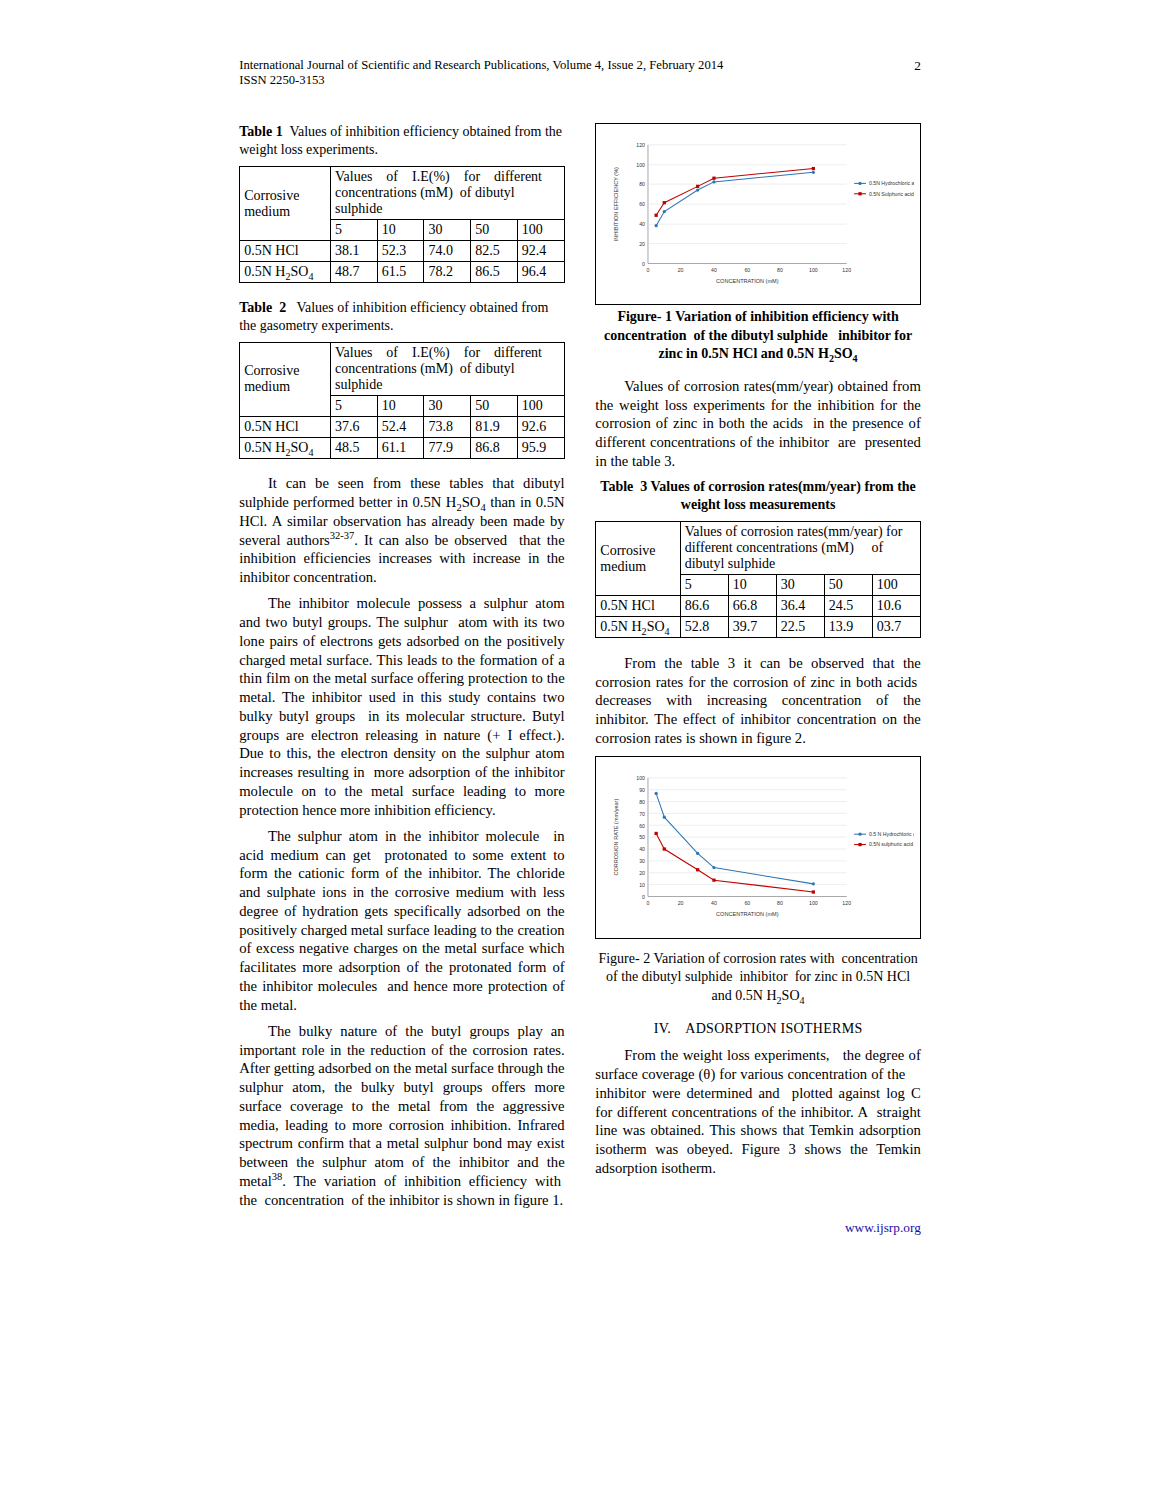International Journal of Scientific and Research Publications, Volume 4, Issue 2, February 2014
ISSN 2250-3153 2
Table 1 Values of inhibition efficiency obtained from the weight loss experiments.
| Corrosive medium | Values of I.E(%) for different concentrations (mM) of dibutyl sulphide |
| 5 | 10 | 30 | 50 | 100 |
| 0.5N HCl | 38.1 | 52.3 | 74.0 | 82.5 | 92.4 |
| 0.5N H 2 SO 4 | 48.7 | 61.5 | 78.2 | 86.5 | 96.4 |
Table 2 Values of inhibition efficiency obtained from the gasometry experiments.
| Corrosive medium | Values of I.E(%) for different concentrations (mM) of dibutyl sulphide |
| 5 | 10 | 30 | 50 | 100 |
| 0.5N HCl | 37.6 | 52.4 | 73.8 | 81.9 | 92.6 |
| 0.5N H 2 SO 4 | 48.5 | 61.1 | 77.9 | 86.8 | 95.9 |
It can be seen from these tables that dibutyl sulphide performed better in 0.5N H2SO4 than in 0.5N HCl. A similar observation has already been made by several authors32-37. It can also be observed that the inhibition efficiencies increases with increase in the inhibitor concentration.
The inhibitor molecule possess a sulphur atom and two butyl groups. The sulphur atom with its two lone pairs of electrons gets adsorbed on the positively charged metal surface. This leads to the formation of a thin film on the metal surface offering protection to the metal. The inhibitor used in this study contains two bulky butyl groups in its molecular structure. Butyl groups are electron releasing in nature (+ I effect.). Due to this, the electron density on the sulphur atom increases resulting in more adsorption of the inhibitor molecule on to the metal surface leading to more protection hence more inhibition efficiency.
The sulphur atom in the inhibitor molecule in acid medium can get protonated to some extent to form the cationic form of the inhibitor. The chloride and sulphate ions in the corrosive medium with less degree of hydration gets specifically adsorbed on the positively charged metal surface leading to the creation of excess negative charges on the metal surface which facilitates more adsorption of the protonated form of the inhibitor molecules and hence more protection of the metal.
The bulky nature of the butyl groups play an important role in the reduction of the corrosion rates. After getting adsorbed on the metal surface through the sulphur atom, the bulky butyl groups offers more surface coverage to the metal from the aggressive media, leading to more corrosion inhibition. Infrared spectrum confirm that a metal sulphur bond may exist between the sulphur atom of the inhibitor and the metal38. The variation of inhibition efficiency with the concentration of the inhibitor is shown in figure 1.
120 100 80 60 40 20 0 0 20 40 60 80 100 120 CONCENTRATION (mM) INHIBITION EFFICIENCY (%) 0.5N Hydrochloric acid 0.5N Sulphuric acid
Figure- 1 Variation of inhibition efficiency with concentration of the dibutyl sulphide inhibitor for zinc in 0.5N HCl and 0.5N H2SO4
Values of corrosion rates(mm/year) obtained from the weight loss experiments for the inhibition for the corrosion of zinc in both the acids in the presence of different concentrations of the inhibitor are presented in the table 3.
Table 3 Values of corrosion rates(mm/year) from the weight loss measurements
| Corrosive medium | Values of corrosion rates(mm/year) for different concentrations (mM) of dibutyl sulphide |
| 5 | 10 | 30 | 50 | 100 |
| 0.5N HCl | 86.6 | 66.8 | 36.4 | 24.5 | 10.6 |
| 0.5N H 2 SO 4 | 52.8 | 39.7 | 22.5 | 13.9 | 03.7 |
From the table 3 it can be observed that the corrosion rates for the corrosion of zinc in both acids decreases with increasing concentration of the inhibitor. The effect of inhibitor concentration on the corrosion rates is shown in figure 2.
100 90 80 70 60 50 40 30 20 10 0 0 20 40 60 80 100 120 CONCENTRATION (mM) CORROSION RATE (mm/year) 0.5 N Hydrochloric acid 0.5N sulphuric acid
Figure- 2 Variation of corrosion rates with concentration of the dibutyl sulphide inhibitor for zinc in 0.5N HCl and 0.5N H2SO4
IV. ADSORPTION ISOTHERMS
From the weight loss experiments, the degree of surface coverage (θ) for various concentration of the inhibitor were determined and plotted against log C for different concentrations of the inhibitor. A straight line was obtained. This shows that Temkin adsorption isotherm was obeyed. Figure 3 shows the Temkin adsorption isotherm.
www.ijsrp.org